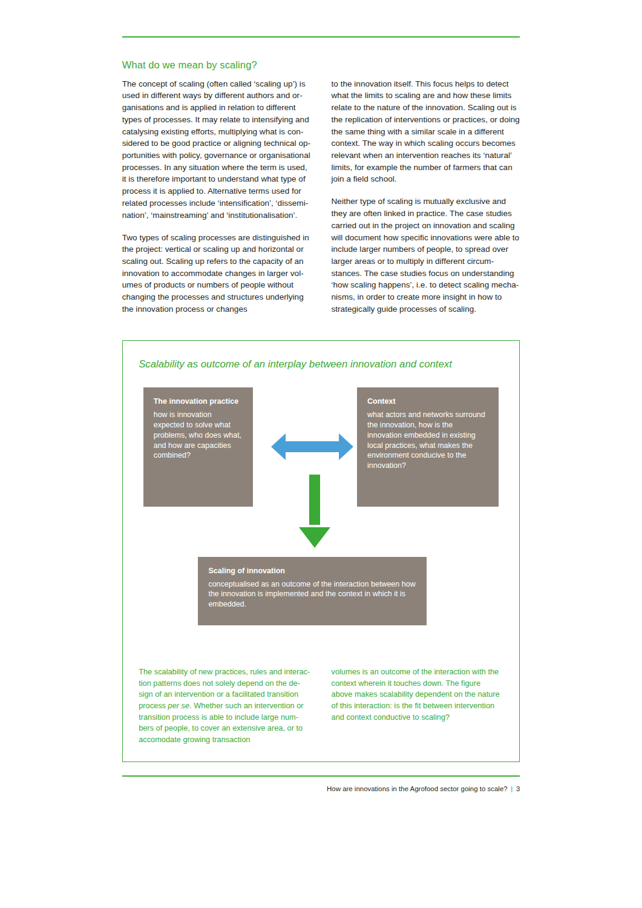What do we mean by scaling?
The concept of scaling (often called ‘scaling up’) is used in different ways by different authors and organisations and is applied in relation to different types of processes. It may relate to intensifying and catalysing existing efforts, multiplying what is considered to be good practice or aligning technical opportunities with policy, governance or organisational processes. In any situation where the term is used, it is therefore important to understand what type of process it is applied to. Alternative terms used for related processes include ‘intensification’, ‘dissemination’, ‘mainstreaming’ and ‘institutionalisation’.
Two types of scaling processes are distinguished in the project: vertical or scaling up and horizontal or scaling out. Scaling up refers to the capacity of an innovation to accommodate changes in larger volumes of products or numbers of people without changing the processes and structures underlying the innovation process or changes
to the innovation itself. This focus helps to detect what the limits to scaling are and how these limits relate to the nature of the innovation. Scaling out is the replication of interventions or practices, or doing the same thing with a similar scale in a different context. The way in which scaling occurs becomes relevant when an intervention reaches its ‘natural’ limits, for example the number of farmers that can join a field school.
Neither type of scaling is mutually exclusive and they are often linked in practice. The case studies carried out in the project on innovation and scaling will document how specific innovations were able to include larger numbers of people, to spread over larger areas or to multiply in different circumstances. The case studies focus on understanding ‘how scaling happens’, i.e. to detect scaling mechanisms, in order to create more insight in how to strategically guide processes of scaling.
Scalability as outcome of an interplay between innovation and context
The innovation practice how is innovation expected to solve what problems, who does what, and how are capacities combined?
Context what actors and networks surround the innovation, how is the innovation embedded in existing local practices, what makes the environment conducive to the innovation?
Scaling of innovation conceptualised as an outcome of the interaction between how the innovation is implemented and the context in which it is embedded.
The scalability of new practices, rules and interaction patterns does not solely depend on the design of an intervention or a facilitated transition process per se. Whether such an intervention or transition process is able to include large numbers of people, to cover an extensive area, or to accomodate growing transaction
volumes is an outcome of the interaction with the context wherein it touches down. The figure above makes scalability dependent on the nature of this interaction: is the fit between intervention and context conductive to scaling?
How are innovations in the Agrofood sector going to scale?|3